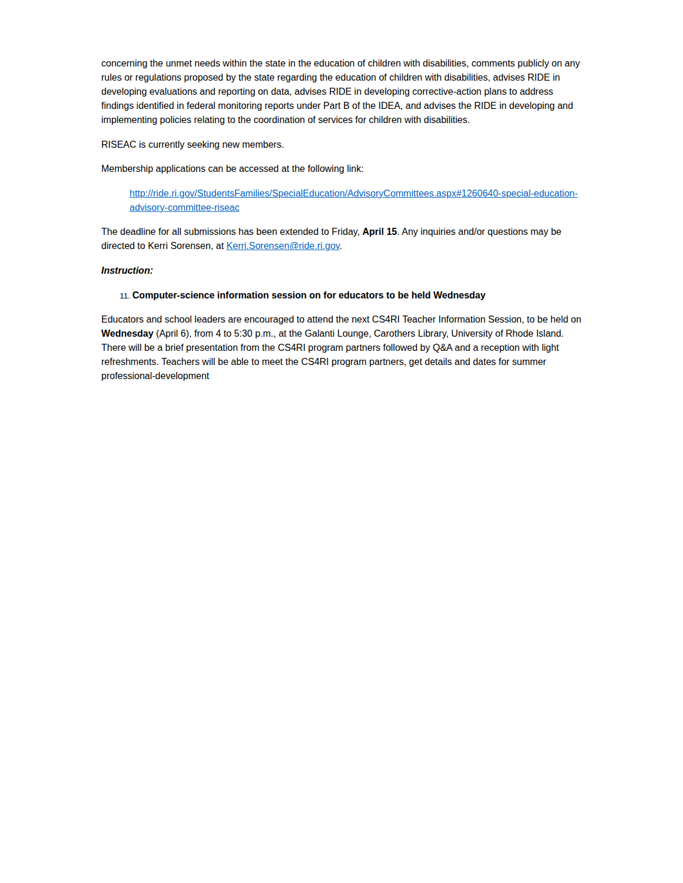concerning the unmet needs within the state in the education of children with disabilities, comments publicly on any rules or regulations proposed by the state regarding the education of children with disabilities, advises RIDE in developing evaluations and reporting on data, advises RIDE in developing corrective-action plans to address findings identified in federal monitoring reports under Part B of the IDEA, and advises the RIDE in developing and implementing policies relating to the coordination of services for children with disabilities.
RISEAC is currently seeking new members.
Membership applications can be accessed at the following link:
http://ride.ri.gov/StudentsFamilies/SpecialEducation/AdvisoryCommittees.aspx#1260640-special-education-advisory-committee-riseac
The deadline for all submissions has been extended to Friday, April 15. Any inquiries and/or questions may be directed to Kerri Sorensen, at Kerri.Sorensen@ride.ri.gov.
Instruction:
Computer-science information session on for educators to be held Wednesday
Educators and school leaders are encouraged to attend the next CS4RI Teacher Information Session, to be held on Wednesday (April 6), from 4 to 5:30 p.m., at the Galanti Lounge, Carothers Library, University of Rhode Island. There will be a brief presentation from the CS4RI program partners followed by Q&A and a reception with light refreshments. Teachers will be able to meet the CS4RI program partners, get details and dates for summer professional-development